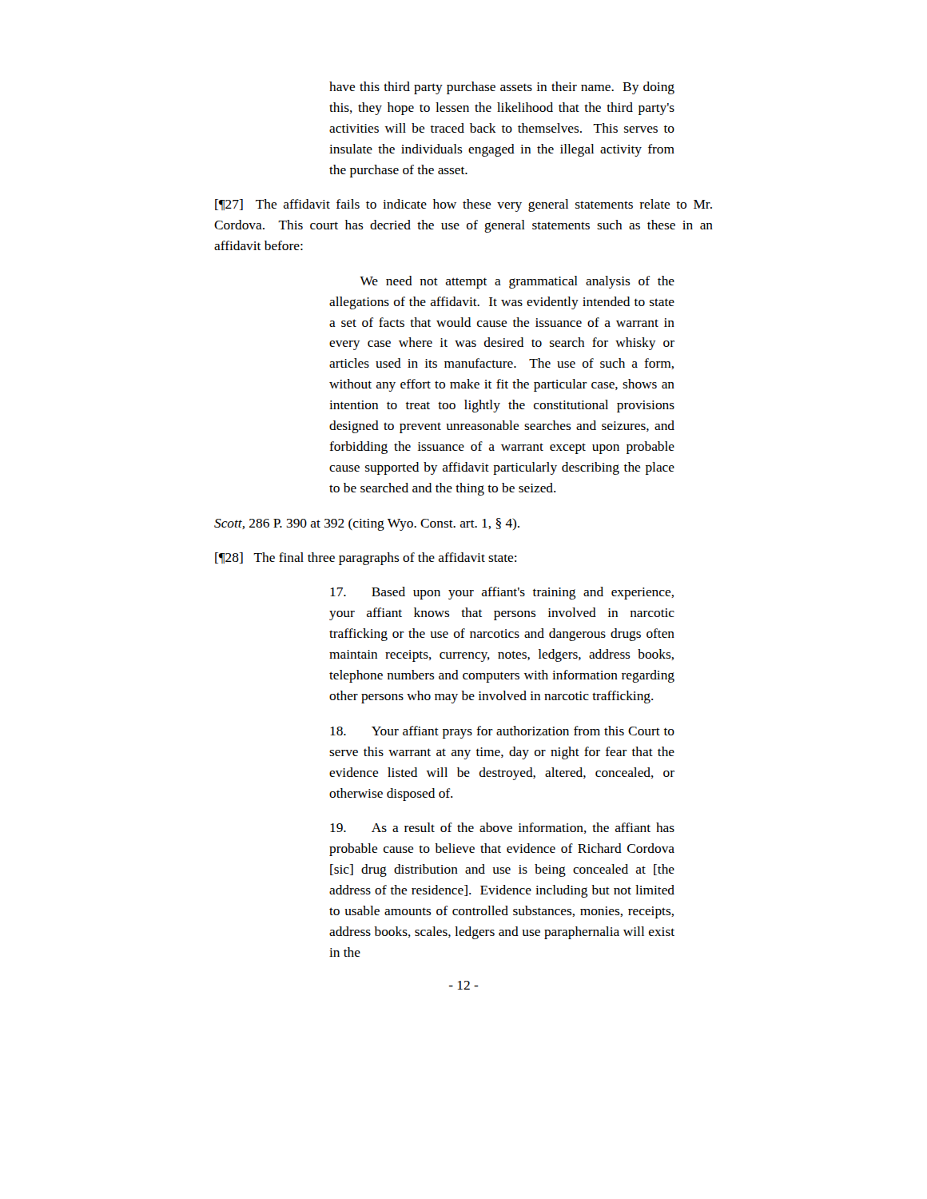have this third party purchase assets in their name. By doing this, they hope to lessen the likelihood that the third party's activities will be traced back to themselves. This serves to insulate the individuals engaged in the illegal activity from the purchase of the asset.
[¶27] The affidavit fails to indicate how these very general statements relate to Mr. Cordova. This court has decried the use of general statements such as these in an affidavit before:
We need not attempt a grammatical analysis of the allegations of the affidavit. It was evidently intended to state a set of facts that would cause the issuance of a warrant in every case where it was desired to search for whisky or articles used in its manufacture. The use of such a form, without any effort to make it fit the particular case, shows an intention to treat too lightly the constitutional provisions designed to prevent unreasonable searches and seizures, and forbidding the issuance of a warrant except upon probable cause supported by affidavit particularly describing the place to be searched and the thing to be seized.
Scott, 286 P. 390 at 392 (citing Wyo. Const. art. 1, § 4).
[¶28] The final three paragraphs of the affidavit state:
17. Based upon your affiant's training and experience, your affiant knows that persons involved in narcotic trafficking or the use of narcotics and dangerous drugs often maintain receipts, currency, notes, ledgers, address books, telephone numbers and computers with information regarding other persons who may be involved in narcotic trafficking.
18. Your affiant prays for authorization from this Court to serve this warrant at any time, day or night for fear that the evidence listed will be destroyed, altered, concealed, or otherwise disposed of.
19. As a result of the above information, the affiant has probable cause to believe that evidence of Richard Cordova [sic] drug distribution and use is being concealed at [the address of the residence]. Evidence including but not limited to usable amounts of controlled substances, monies, receipts, address books, scales, ledgers and use paraphernalia will exist in the
- 12 -